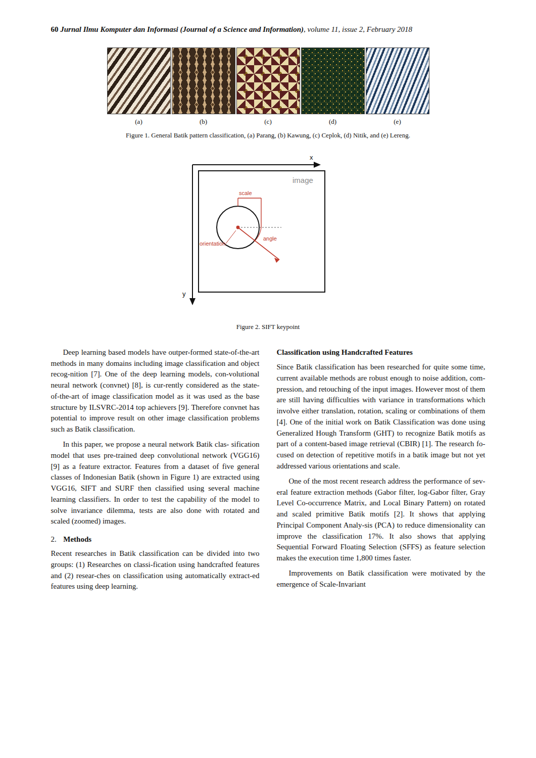60 Jurnal Ilmu Komputer dan Informasi (Journal of a Science and Information), volume 11, issue 2, February 2018
(a) (b) (c) (d) (e)
Figure 1. General Batik pattern classification, (a) Parang, (b) Kawung, (c) Ceplok, (d) Nitik, and (e) Lereng.
x y image scale angle orientation
Figure 2. SIFT keypoint
Deep learning based models have outper-formed state-of-the-art methods in many domains including image classification and object recog-nition [7]. One of the deep learning models, con-volutional neural network (convnet) [8], is cur-rently considered as the state-of-the-art of image classification model as it was used as the base structure by ILSVRC-2014 top achievers [9]. Therefore convnet has potential to improve result on other image classification problems such as Batik classification.
In this paper, we propose a neural network Batik clas- sification model that uses pre-trained deep convolutional network (VGG16) [9] as a feature extractor. Features from a dataset of five general classes of Indonesian Batik (shown in Figure 1) are extracted using VGG16, SIFT and SURF then classified using several machine learning classifiers. In order to test the capability of the model to solve invariance dilemma, tests are also done with rotated and scaled (zoomed) images.
2. Methods
Recent researches in Batik classification can be divided into two groups: (1) Researches on classi-fication using handcrafted features and (2) resear-ches on classification using automatically extract-ed features using deep learning.
Classification using Handcrafted Features
Since Batik classification has been researched for quite some time, current available methods are robust enough to noise addition, compression, and retouching of the input images. However most of them are still having difficulties with variance in transformations which involve either translation, rotation, scaling or combinations of them [4]. One of the initial work on Batik Classification was done using Generalized Hough Transform (GHT) to recognize Batik motifs as part of a content-based image retrieval (CBIR) [1]. The research focused on detection of repetitive motifs in a batik image but not yet addressed various orientations and scale.
One of the most recent research address the performance of several feature extraction methods (Gabor filter, log-Gabor filter, Gray Level Co-occurrence Matrix, and Local Binary Pattern) on rotated and scaled primitive Batik motifs [2]. It shows that applying Principal Component Analy-sis (PCA) to reduce dimensionality can improve the classification 17%. It also shows that applying Sequential Forward Floating Selection (SFFS) as feature selection makes the execution time 1,800 times faster.
Improvements on Batik classification were motivated by the emergence of Scale-Invariant